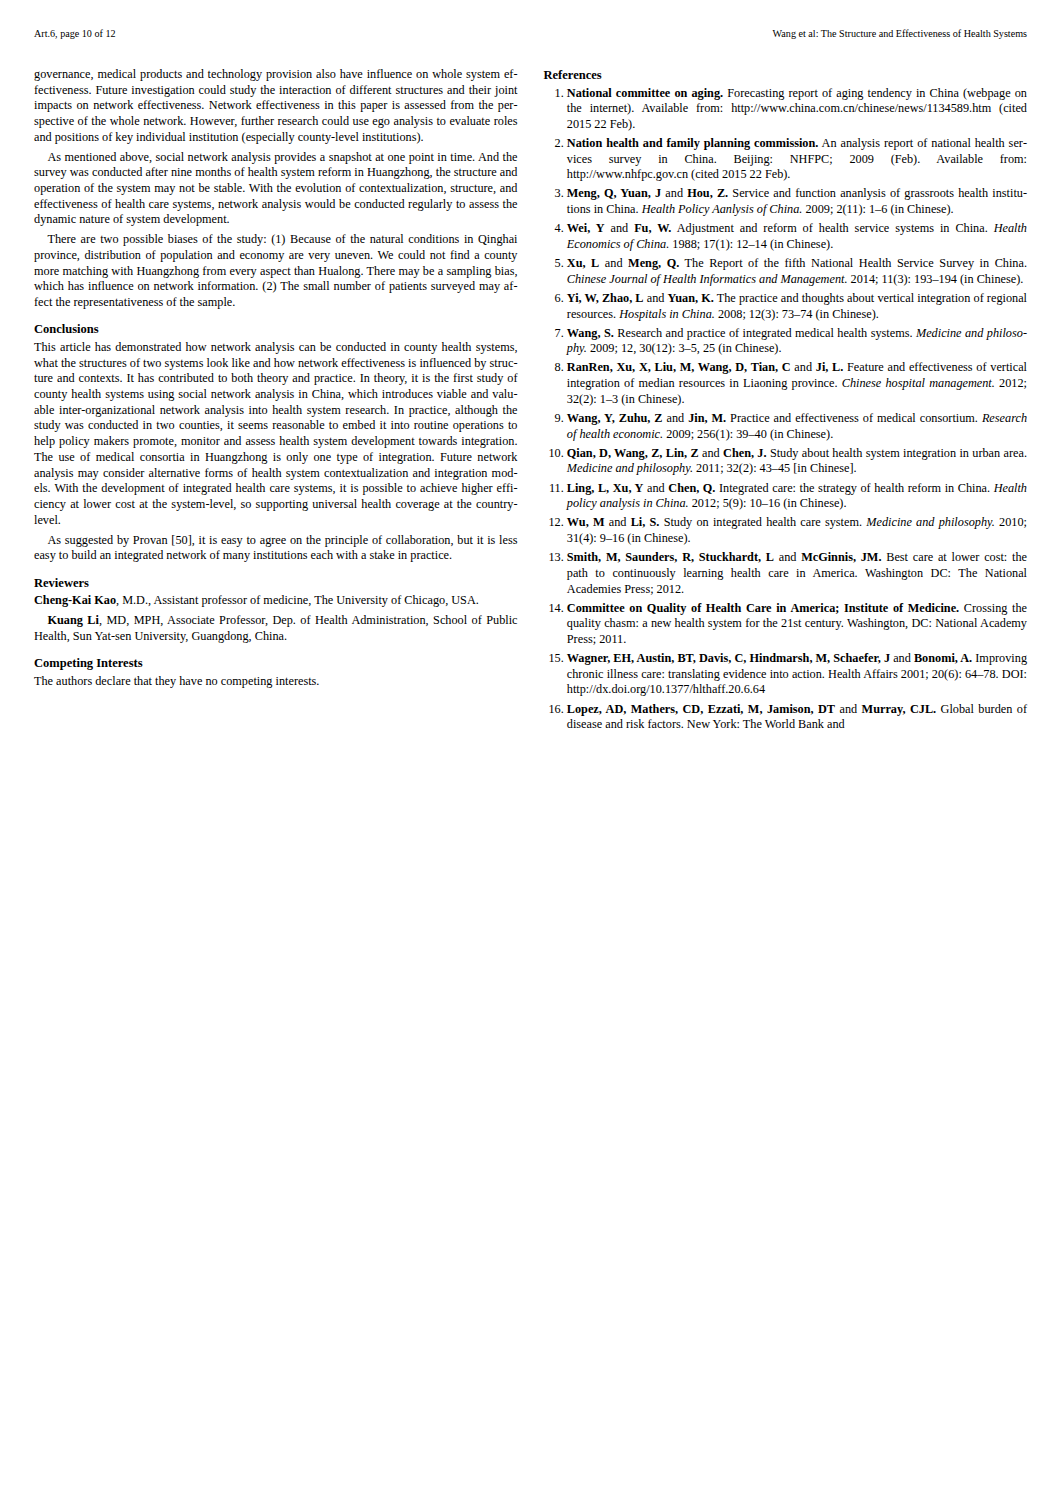Art.6, page 10 of 12
Wang et al: The Structure and Effectiveness of Health Systems
governance, medical products and technology provision also have influence on whole system effectiveness. Future investigation could study the interaction of different structures and their joint impacts on network effectiveness. Network effectiveness in this paper is assessed from the perspective of the whole network. However, further research could use ego analysis to evaluate roles and positions of key individual institution (especially county-level institutions).
As mentioned above, social network analysis provides a snapshot at one point in time. And the survey was conducted after nine months of health system reform in Huangzhong, the structure and operation of the system may not be stable. With the evolution of contextualization, structure, and effectiveness of health care systems, network analysis would be conducted regularly to assess the dynamic nature of system development.
There are two possible biases of the study: (1) Because of the natural conditions in Qinghai province, distribution of population and economy are very uneven. We could not find a county more matching with Huangzhong from every aspect than Hualong. There may be a sampling bias, which has influence on network information. (2) The small number of patients surveyed may affect the representativeness of the sample.
Conclusions
This article has demonstrated how network analysis can be conducted in county health systems, what the structures of two systems look like and how network effectiveness is influenced by structure and contexts. It has contributed to both theory and practice. In theory, it is the first study of county health systems using social network analysis in China, which introduces viable and valuable inter-organizational network analysis into health system research. In practice, although the study was conducted in two counties, it seems reasonable to embed it into routine operations to help policy makers promote, monitor and assess health system development towards integration. The use of medical consortia in Huangzhong is only one type of integration. Future network analysis may consider alternative forms of health system contextualization and integration models. With the development of integrated health care systems, it is possible to achieve higher efficiency at lower cost at the system-level, so supporting universal health coverage at the country-level.
As suggested by Provan [50], it is easy to agree on the principle of collaboration, but it is less easy to build an integrated network of many institutions each with a stake in practice.
Reviewers
Cheng-Kai Kao, M.D., Assistant professor of medicine, The University of Chicago, USA.
Kuang Li, MD, MPH, Associate Professor, Dep. of Health Administration, School of Public Health, Sun Yat-sen University, Guangdong, China.
Competing Interests
The authors declare that they have no competing interests.
References
National committee on aging. Forecasting report of aging tendency in China (webpage on the internet). Available from: http://www.china.com.cn/chinese/news/1134589.htm (cited 2015 22 Feb).
Nation health and family planning commission. An analysis report of national health services survey in China. Beijing: NHFPC; 2009 (Feb). Available from: http://www.nhfpc.gov.cn (cited 2015 22 Feb).
Meng, Q, Yuan, J and Hou, Z. Service and function ananlysis of grassroots health institutions in China. Health Policy Aanlysis of China. 2009; 2(11): 1–6 (in Chinese).
Wei, Y and Fu, W. Adjustment and reform of health service systems in China. Health Economics of China. 1988; 17(1): 12–14 (in Chinese).
Xu, L and Meng, Q. The Report of the fifth National Health Service Survey in China. Chinese Journal of Health Informatics and Management. 2014; 11(3): 193–194 (in Chinese).
Yi, W, Zhao, L and Yuan, K. The practice and thoughts about vertical integration of regional resources. Hospitals in China. 2008; 12(3): 73–74 (in Chinese).
Wang, S. Research and practice of integrated medical health systems. Medicine and philosophy. 2009; 12, 30(12): 3–5, 25 (in Chinese).
RanRen, Xu, X, Liu, M, Wang, D, Tian, C and Ji, L. Feature and effectiveness of vertical integration of median resources in Liaoning province. Chinese hospital management. 2012; 32(2): 1–3 (in Chinese).
Wang, Y, Zuhu, Z and Jin, M. Practice and effectiveness of medical consortium. Research of health economic. 2009; 256(1): 39–40 (in Chinese).
Qian, D, Wang, Z, Lin, Z and Chen, J. Study about health system integration in urban area. Medicine and philosophy. 2011; 32(2): 43–45 [in Chinese].
Ling, L, Xu, Y and Chen, Q. Integrated care: the strategy of health reform in China. Health policy analysis in China. 2012; 5(9): 10–16 (in Chinese).
Wu, M and Li, S. Study on integrated health care system. Medicine and philosophy. 2010; 31(4): 9–16 (in Chinese).
Smith, M, Saunders, R, Stuckhardt, L and McGinnis, JM. Best care at lower cost: the path to continuously learning health care in America. Washington DC: The National Academies Press; 2012.
Committee on Quality of Health Care in America; Institute of Medicine. Crossing the quality chasm: a new health system for the 21st century. Washington, DC: National Academy Press; 2011.
Wagner, EH, Austin, BT, Davis, C, Hindmarsh, M, Schaefer, J and Bonomi, A. Improving chronic illness care: translating evidence into action. Health Affairs 2001; 20(6): 64–78. DOI: http://dx.doi.org/10.1377/hlthaff.20.6.64
Lopez, AD, Mathers, CD, Ezzati, M, Jamison, DT and Murray, CJL. Global burden of disease and risk factors. New York: The World Bank and